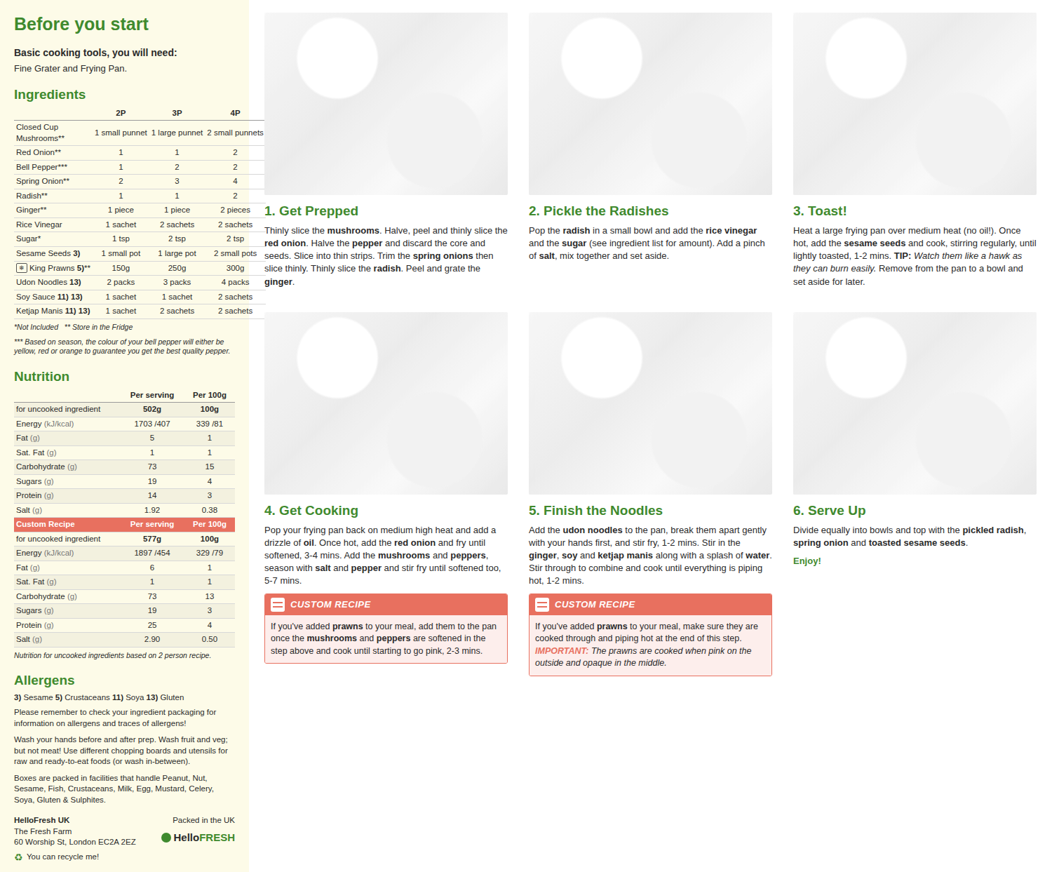Before you start
Basic cooking tools, you will need:
Fine Grater and Frying Pan.
Ingredients
| | 2P | 3P | 4P |
| --- | --- | --- | --- |
| Closed Cup Mushrooms** | 1 small punnet | 1 large punnet | 2 small punnets |
| Red Onion** | 1 | 1 | 2 |
| Bell Pepper*** | 1 | 2 | 2 |
| Spring Onion** | 2 | 3 | 4 |
| Radish** | 1 | 1 | 2 |
| Ginger** | 1 piece | 1 piece | 2 pieces |
| Rice Vinegar | 1 sachet | 2 sachets | 2 sachets |
| Sugar* | 1 tsp | 2 tsp | 2 tsp |
| Sesame Seeds 3) | 1 small pot | 1 large pot | 2 small pots |
| ❄ King Prawns 5) ** | 150g | 250g | 300g |
| Udon Noodles 13) | 2 packs | 3 packs | 4 packs |
| Soy Sauce 11) 13) | 1 sachet | 1 sachet | 2 sachets |
| Ketjap Manis 11) 13) | 1 sachet | 2 sachets | 2 sachets |
*Not Included ** Store in the Fridge
*** Based on season, the colour of your bell pepper will either be yellow, red or orange to guarantee you get the best quality pepper.
Nutrition
| | Per serving | Per 100g |
| --- | --- | --- |
| for uncooked ingredient | 502g | 100g |
| Energy (kJ/kcal) | 1703 /407 | 339 /81 |
| Fat (g) | 5 | 1 |
| Sat. Fat (g) | 1 | 1 |
| Carbohydrate (g) | 73 | 15 |
| Sugars (g) | 19 | 4 |
| Protein (g) | 14 | 3 |
| Salt (g) | 1.92 | 0.38 |
| Custom Recipe | Per serving | Per 100g |
| for uncooked ingredient | 577g | 100g |
| Energy (kJ/kcal) | 1897 /454 | 329 /79 |
| Fat (g) | 6 | 1 |
| Sat. Fat (g) | 1 | 1 |
| Carbohydrate (g) | 73 | 13 |
| Sugars (g) | 19 | 3 |
| Protein (g) | 25 | 4 |
| Salt (g) | 2.90 | 0.50 |
Nutrition for uncooked ingredients based on 2 person recipe.
Allergens
3) Sesame 5) Crustaceans 11) Soya 13) Gluten
Please remember to check your ingredient packaging for information on allergens and traces of allergens!
Wash your hands before and after prep. Wash fruit and veg; but not meat! Use different chopping boards and utensils for raw and ready-to-eat foods (or wash in-between).
Boxes are packed in facilities that handle Peanut, Nut, Sesame, Fish, Crustaceans, Milk, Egg, Mustard, Celery, Soya, Gluten & Sulphites.
HelloFresh UK
The Fresh Farm
60 Worship St, London EC2A 2EZ
Packed in the UK
Hello FRESH
♻ You can recycle me!
1. Get Prepped
Thinly slice the mushrooms. Halve, peel and thinly slice the red onion. Halve the pepper and discard the core and seeds. Slice into thin strips. Trim the spring onions then slice thinly. Thinly slice the radish. Peel and grate the ginger.
2. Pickle the Radishes
Pop the radish in a small bowl and add the rice vinegar and the sugar (see ingredient list for amount). Add a pinch of salt, mix together and set aside.
3. Toast!
Heat a large frying pan over medium heat (no oil!). Once hot, add the sesame seeds and cook, stirring regularly, until lightly toasted, 1-2 mins. TIP: Watch them like a hawk as they can burn easily. Remove from the pan to a bowl and set aside for later.
4. Get Cooking
Pop your frying pan back on medium high heat and add a drizzle of oil. Once hot, add the red onion and fry until softened, 3-4 mins. Add the mushrooms and peppers, season with salt and pepper and stir fry until softened too, 5-7 mins.
CUSTOM RECIPE
If you've added prawns to your meal, add them to the pan once the mushrooms and peppers are softened in the step above and cook until starting to go pink, 2-3 mins.
5. Finish the Noodles
Add the udon noodles to the pan, break them apart gently with your hands first, and stir fry, 1-2 mins. Stir in the ginger, soy and ketjap manis along with a splash of water. Stir through to combine and cook until everything is piping hot, 1-2 mins.
CUSTOM RECIPE
If you've added prawns to your meal, make sure they are cooked through and piping hot at the end of this step. IMPORTANT: The prawns are cooked when pink on the outside and opaque in the middle.
6. Serve Up
Divide equally into bowls and top with the pickled radish, spring onion and toasted sesame seeds.
Enjoy!